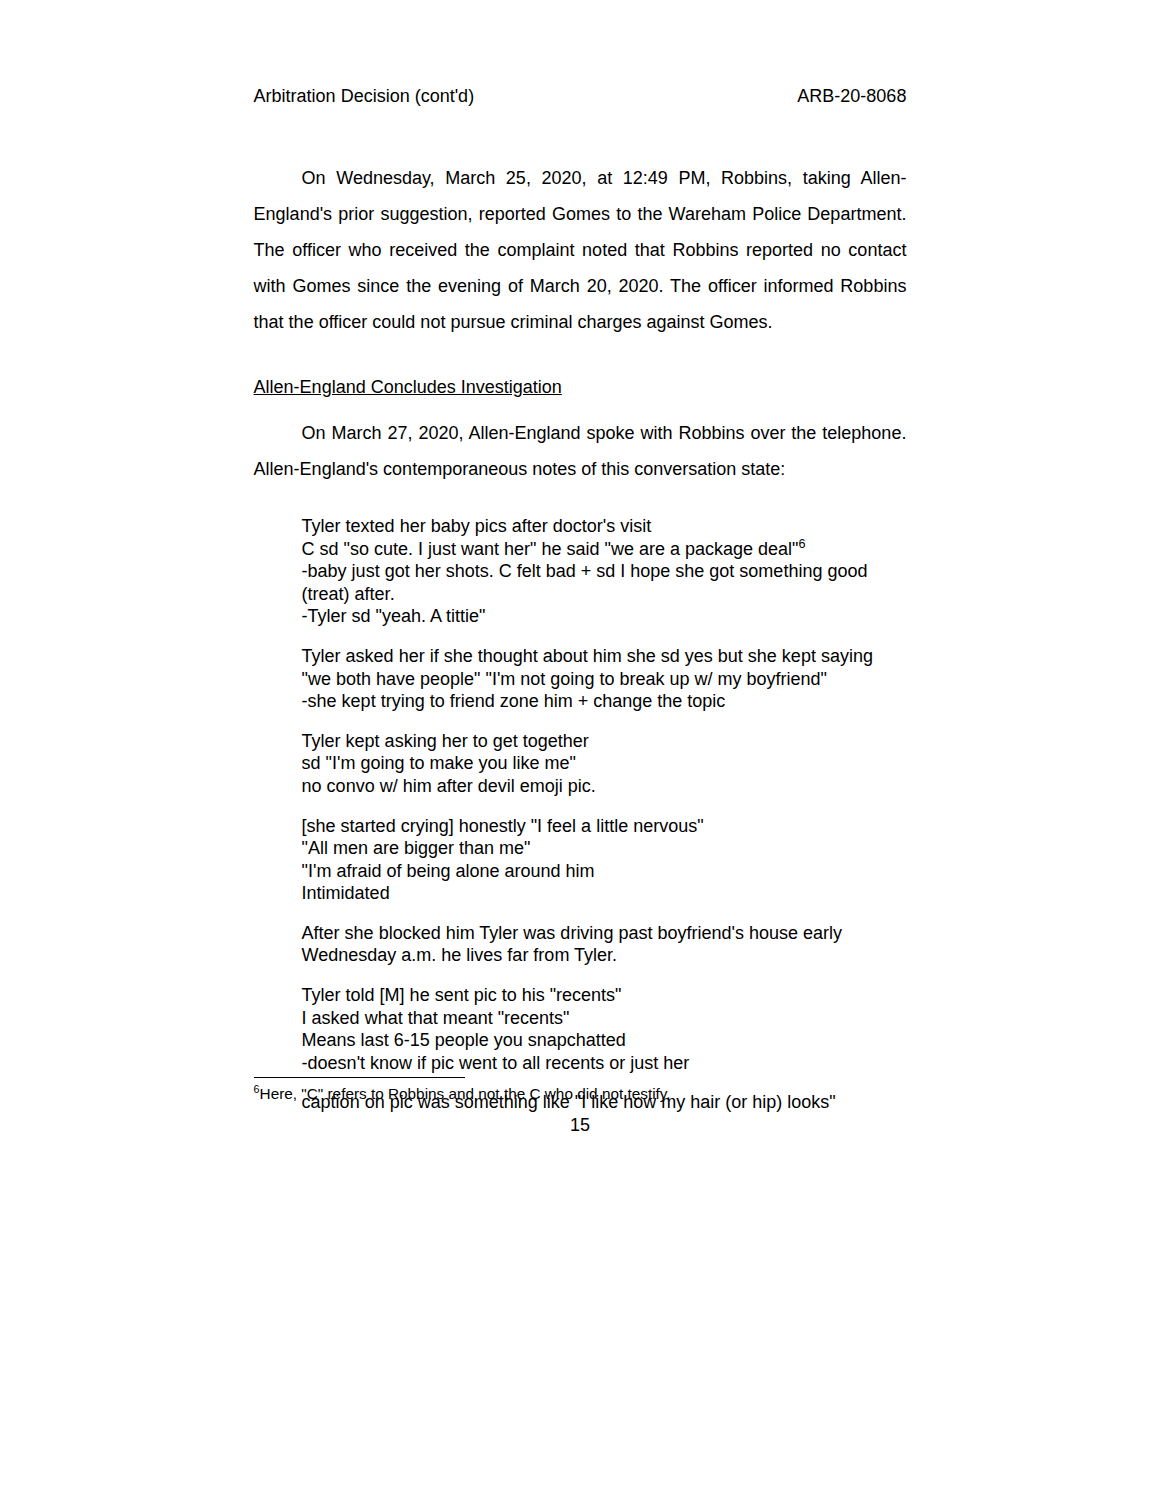Arbitration Decision (cont'd) ARB-20-8068
On Wednesday, March 25, 2020, at 12:49 PM, Robbins, taking Allen-England's prior suggestion, reported Gomes to the Wareham Police Department. The officer who received the complaint noted that Robbins reported no contact with Gomes since the evening of March 20, 2020. The officer informed Robbins that the officer could not pursue criminal charges against Gomes.
Allen-England Concludes Investigation
On March 27, 2020, Allen-England spoke with Robbins over the telephone. Allen-England's contemporaneous notes of this conversation state:
Tyler texted her baby pics after doctor's visit
C sd "so cute. I just want her" he said "we are a package deal"6
-baby just got her shots. C felt bad + sd I hope she got something good (treat) after.
-Tyler sd "yeah. A tittie"
Tyler asked her if she thought about him she sd yes but she kept saying "we both have people" "I'm not going to break up w/ my boyfriend"
-she kept trying to friend zone him + change the topic
Tyler kept asking her to get together
sd "I'm going to make you like me"
no convo w/ him after devil emoji pic.
[she started crying] honestly "I feel a little nervous"
"All men are bigger than me"
"I'm afraid of being alone around him
Intimidated
After she blocked him Tyler was driving past boyfriend's house early Wednesday a.m. he lives far from Tyler.
Tyler told [M] he sent pic to his "recents"
I asked what that meant "recents"
Means last 6-15 people you snapchatted
-doesn't know if pic went to all recents or just her
caption on pic was something like "I like how my hair (or hip) looks"
6Here, "C" refers to Robbins and not the C who did not testify.
15